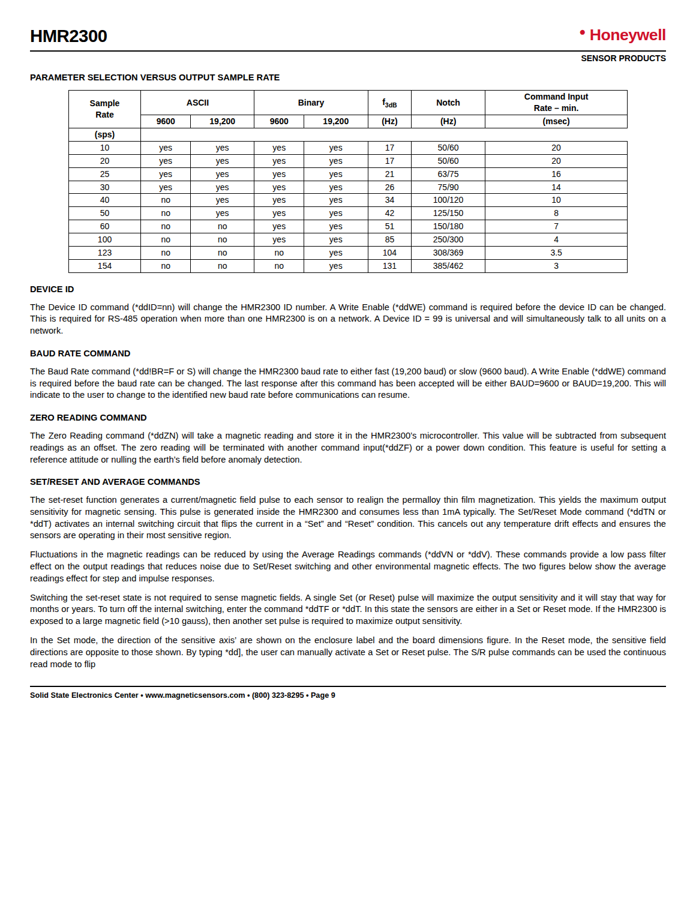HMR2300
● Honeywell
SENSOR PRODUCTS
Parameter Selection Versus Output Sample Rate
| Sample Rate | ASCII | Binary | f 3dB | Notch | Command Input Rate – min. |
| --- | --- | --- | --- | --- | --- |
| 9600 | 19,200 | 9600 | 19,200 | (Hz) | (Hz) | (msec) |
| (sps) | |
| 10 | yes | yes | yes | yes | 17 | 50/60 | 20 |
| 20 | yes | yes | yes | yes | 17 | 50/60 | 20 |
| 25 | yes | yes | yes | yes | 21 | 63/75 | 16 |
| 30 | yes | yes | yes | yes | 26 | 75/90 | 14 |
| 40 | no | yes | yes | yes | 34 | 100/120 | 10 |
| 50 | no | yes | yes | yes | 42 | 125/150 | 8 |
| 60 | no | no | yes | yes | 51 | 150/180 | 7 |
| 100 | no | no | yes | yes | 85 | 250/300 | 4 |
| 123 | no | no | no | yes | 104 | 308/369 | 3.5 |
| 154 | no | no | no | yes | 131 | 385/462 | 3 |
Device ID
The Device ID command (*ddID=nn) will change the HMR2300 ID number. A Write Enable (*ddWE) command is required before the device ID can be changed. This is required for RS-485 operation when more than one HMR2300 is on a network. A Device ID = 99 is universal and will simultaneously talk to all units on a network.
Baud Rate Command
The Baud Rate command (*dd!BR=F or S) will change the HMR2300 baud rate to either fast (19,200 baud) or slow (9600 baud). A Write Enable (*ddWE) command is required before the baud rate can be changed. The last response after this command has been accepted will be either BAUD=9600 or BAUD=19,200. This will indicate to the user to change to the identified new baud rate before communications can resume.
Zero Reading Command
The Zero Reading command (*ddZN) will take a magnetic reading and store it in the HMR2300’s microcontroller. This value will be subtracted from subsequent readings as an offset. The zero reading will be terminated with another command input(*ddZF) or a power down condition. This feature is useful for setting a reference attitude or nulling the earth’s field before anomaly detection.
Set/Reset and Average Commands
The set-reset function generates a current/magnetic field pulse to each sensor to realign the permalloy thin film magnetization. This yields the maximum output sensitivity for magnetic sensing. This pulse is generated inside the HMR2300 and consumes less than 1mA typically. The Set/Reset Mode command (*ddTN or *ddT) activates an internal switching circuit that flips the current in a “Set” and “Reset” condition. This cancels out any temperature drift effects and ensures the sensors are operating in their most sensitive region.
Fluctuations in the magnetic readings can be reduced by using the Average Readings commands (*ddVN or *ddV). These commands provide a low pass filter effect on the output readings that reduces noise due to Set/Reset switching and other environmental magnetic effects. The two figures below show the average readings effect for step and impulse responses.
Switching the set-reset state is not required to sense magnetic fields. A single Set (or Reset) pulse will maximize the output sensitivity and it will stay that way for months or years. To turn off the internal switching, enter the command *ddTF or *ddT. In this state the sensors are either in a Set or Reset mode. If the HMR2300 is exposed to a large magnetic field (>10 gauss), then another set pulse is required to maximize output sensitivity.
In the Set mode, the direction of the sensitive axis’ are shown on the enclosure label and the board dimensions figure. In the Reset mode, the sensitive field directions are opposite to those shown. By typing *dd], the user can manually activate a Set or Reset pulse. The S/R pulse commands can be used the continuous read mode to flip
Solid State Electronics Center • www.magneticsensors.com • (800) 323-8295 • Page 9